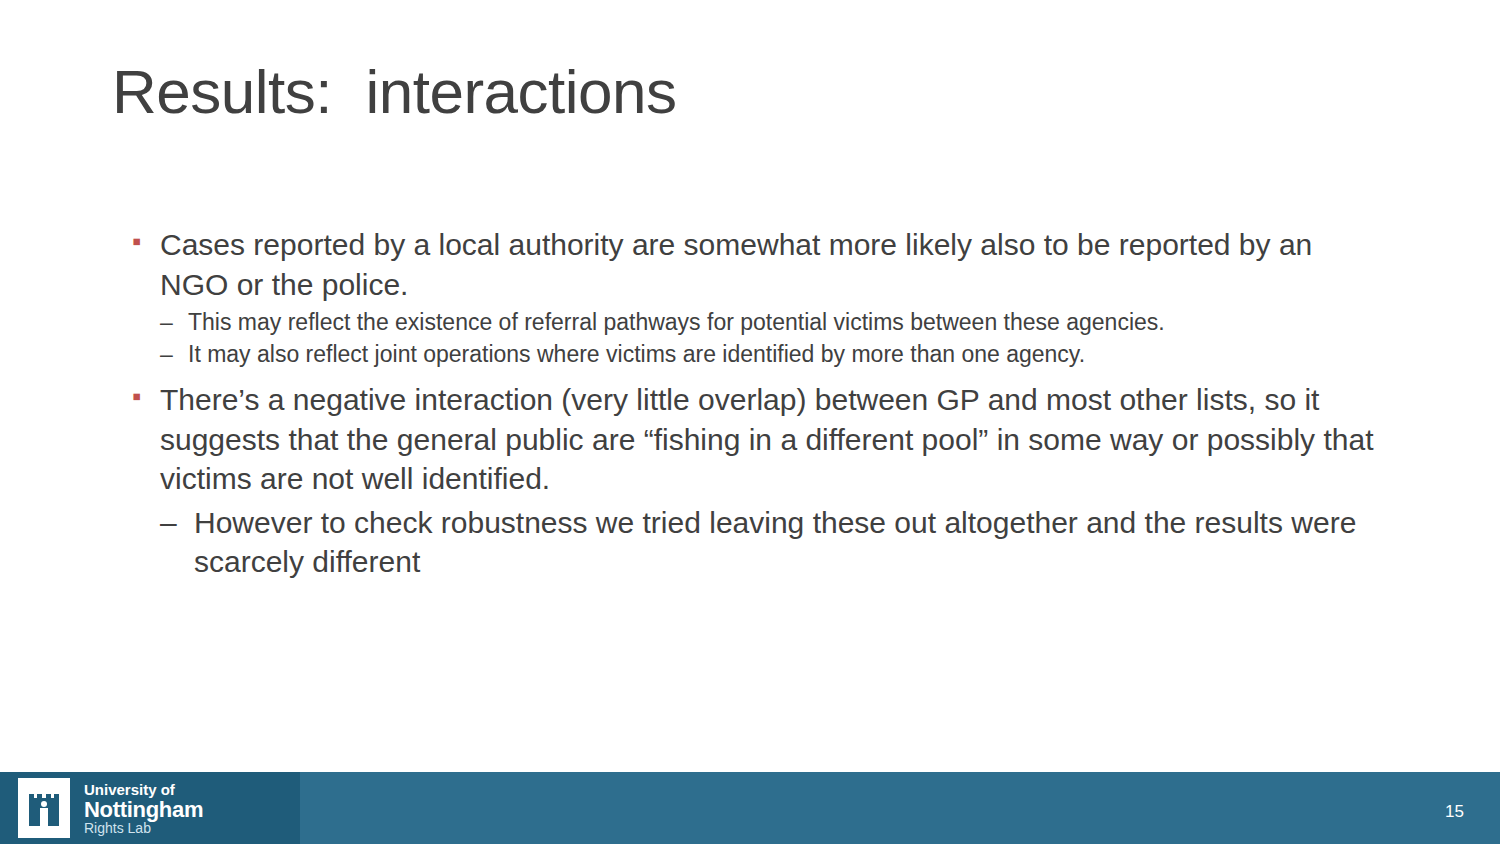Results: interactions
Cases reported by a local authority are somewhat more likely also to be reported by an NGO or the police.
This may reflect the existence of referral pathways for potential victims between these agencies.
It may also reflect joint operations where victims are identified by more than one agency.
There’s a negative interaction (very little overlap) between GP and most other lists, so it suggests that the general public are “fishing in a different pool” in some way or possibly that victims are not well identified.
However to check robustness we tried leaving these out altogether and the results were scarcely different
University of Nottingham Rights Lab
15